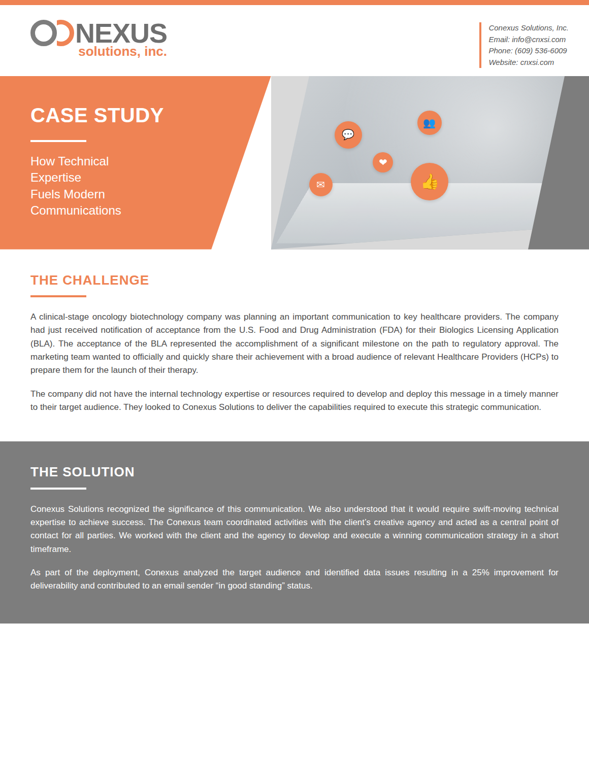NEXUS
solutions, inc.
Conexus Solutions, Inc.
Email: info@cnxsi.com
Phone: (609) 536-6009
Website: cnxsi.com
CASE STUDY
How Technical
Expertise
Fuels Modern
Communications
💬 👥 ❤ ✉ 👍
The Challenge
A clinical-stage oncology biotechnology company was planning an important communication to key healthcare providers. The company had just received notification of acceptance from the U.S. Food and Drug Administration (FDA) for their Biologics Licensing Application (BLA). The acceptance of the BLA represented the accomplishment of a significant milestone on the path to regulatory approval. The marketing team wanted to officially and quickly share their achievement with a broad audience of relevant Healthcare Providers (HCPs) to prepare them for the launch of their therapy.
The company did not have the internal technology expertise or resources required to develop and deploy this message in a timely manner to their target audience. They looked to Conexus Solutions to deliver the capabilities required to execute this strategic communication.
The Solution
Conexus Solutions recognized the significance of this communication. We also understood that it would require swift-moving technical expertise to achieve success. The Conexus team coordinated activities with the client’s creative agency and acted as a central point of contact for all parties. We worked with the client and the agency to develop and execute a winning communication strategy in a short timeframe.
As part of the deployment, Conexus analyzed the target audience and identified data issues resulting in a 25% improvement for deliverability and contributed to an email sender “in good standing” status.